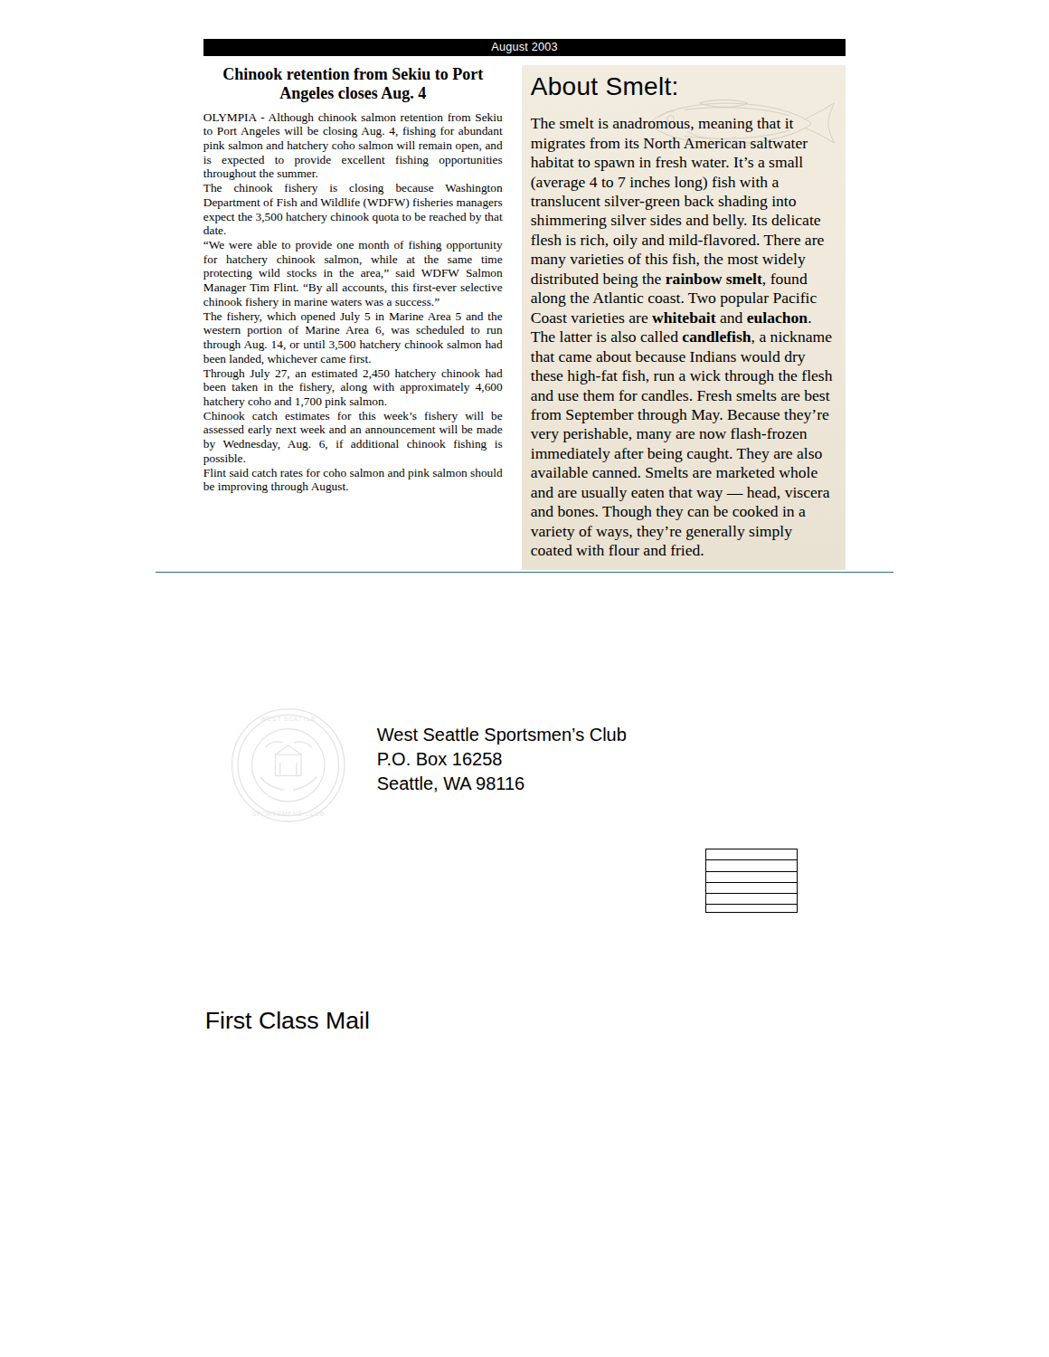August 2003
Chinook retention from Sekiu to Port Angeles closes Aug. 4
OLYMPIA - Although chinook salmon retention from Sekiu to Port Angeles will be closing Aug. 4, fishing for abundant pink salmon and hatchery coho salmon will remain open, and is expected to provide excellent fishing opportunities throughout the summer.
The chinook fishery is closing because Washington Department of Fish and Wildlife (WDFW) fisheries managers expect the 3,500 hatchery chinook quota to be reached by that date.
“We were able to provide one month of fishing opportunity for hatchery chinook salmon, while at the same time protecting wild stocks in the area,” said WDFW Salmon Manager Tim Flint. “By all accounts, this first-ever selective chinook fishery in marine waters was a success.”
The fishery, which opened July 5 in Marine Area 5 and the western portion of Marine Area 6, was scheduled to run through Aug. 14, or until 3,500 hatchery chinook salmon had been landed, whichever came first.
Through July 27, an estimated 2,450 hatchery chinook had been taken in the fishery, along with approximately 4,600 hatchery coho and 1,700 pink salmon.
Chinook catch estimates for this week’s fishery will be assessed early next week and an announcement will be made by Wednesday, Aug. 6, if additional chinook fishing is possible.
Flint said catch rates for coho salmon and pink salmon should be improving through August.
About Smelt:
The smelt is anadromous, meaning that it migrates from its North American saltwater habitat to spawn in fresh water. It’s a small (average 4 to 7 inches long) fish with a translucent silver-green back shading into shimmering silver sides and belly. Its delicate flesh is rich, oily and mild-flavored. There are many varieties of this fish, the most widely distributed being the rainbow smelt, found along the Atlantic coast. Two popular Pacific Coast varieties are whitebait and eulachon. The latter is also called candlefish, a nickname that came about because Indians would dry these high-fat fish, run a wick through the flesh and use them for candles. Fresh smelts are best from September through May. Because they’re very perishable, many are now flash-frozen immediately after being caught. They are also available canned. Smelts are marketed whole and are usually eaten that way — head, viscera and bones. Though they can be cooked in a variety of ways, they’re generally simply coated with flour and fried.
WEST SEATTLE SPORTSMENS CLUB
West Seattle Sportsmen’s Club
P.O. Box 16258
Seattle, WA 98116
First Class Mail